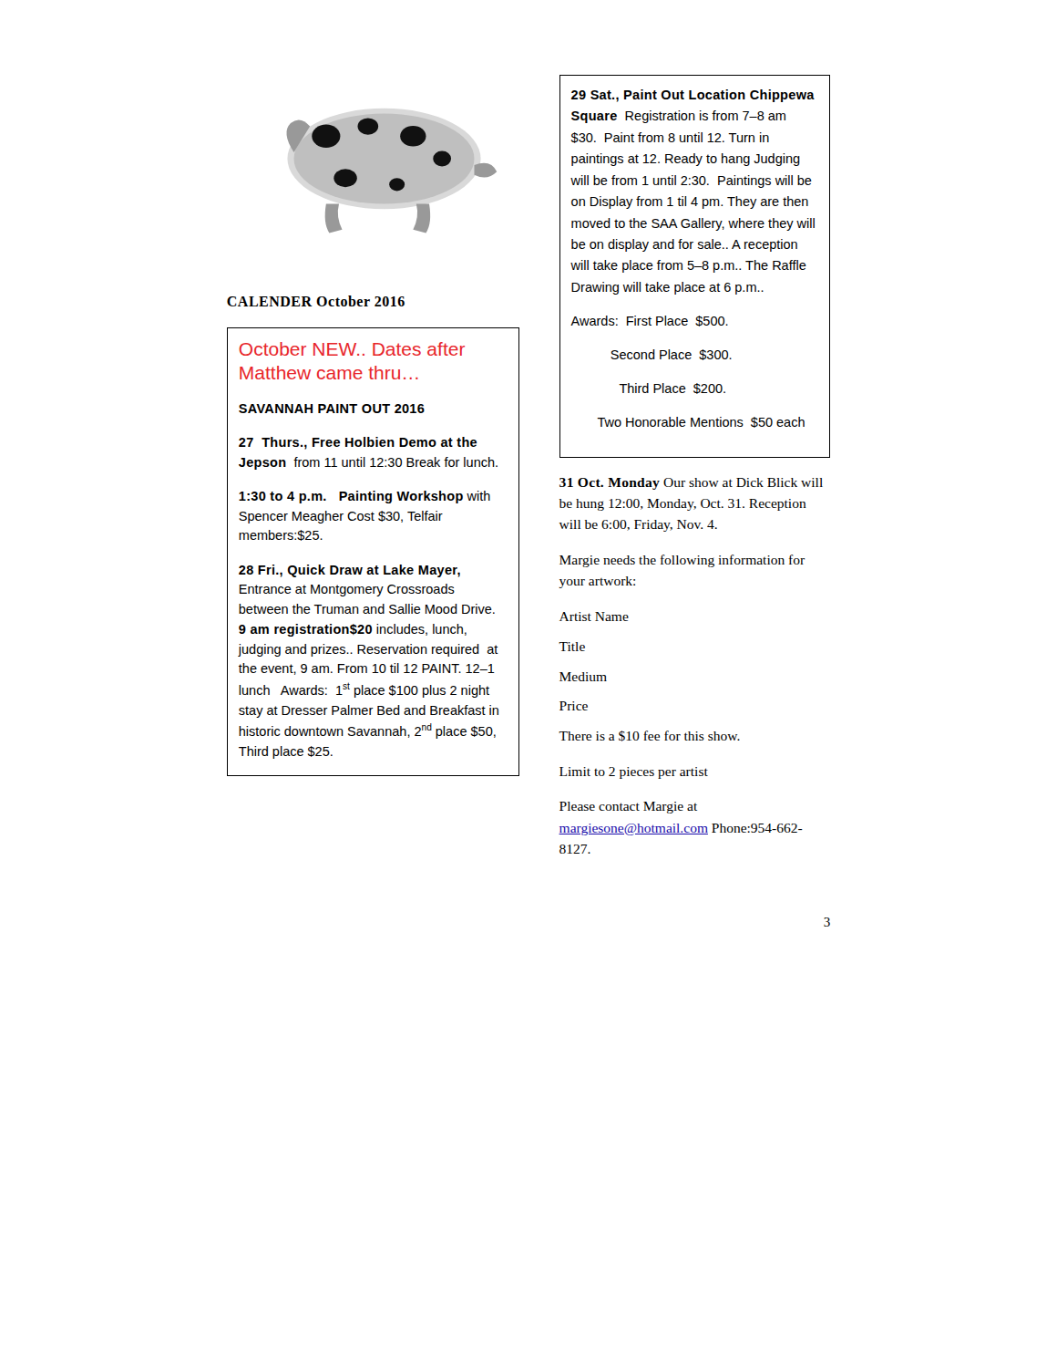CALENDER October 2016
October NEW.. Dates after Matthew came thru…
SAVANNAH PAINT OUT 2016
27 Thurs., Free Holbien Demo at the Jepson from 11 until 12:30 Break for lunch.
1:30 to 4 p.m. Painting Workshop with Spencer Meagher Cost $30, Telfair members:$25.
28 Fri., Quick Draw at Lake Mayer, Entrance at Montgomery Crossroads between the Truman and Sallie Mood Drive. 9 am registration$20 includes, lunch, judging and prizes.. Reservation required at the event, 9 am. From 10 til 12 PAINT. 12–1 lunch Awards: 1st place $100 plus 2 night stay at Dresser Palmer Bed and Breakfast in historic downtown Savannah, 2nd place $50, Third place $25.
29 Sat., Paint Out Location Chippewa Square Registration is from 7–8 am $30. Paint from 8 until 12. Turn in paintings at 12. Ready to hang Judging will be from 1 until 2:30. Paintings will be on Display from 1 til 4 pm. They are then moved to the SAA Gallery, where they will be on display and for sale.. A reception will take place from 5–8 p.m.. The Raffle Drawing will take place at 6 p.m..
Awards: First Place $500.
Second Place $300.
Third Place $200.
Two Honorable Mentions $50 each
31 Oct. Monday Our show at Dick Blick will be hung 12:00, Monday, Oct. 31. Reception will be 6:00, Friday, Nov. 4.
Margie needs the following information for your artwork:
Artist Name
Title
Medium
Price
There is a $10 fee for this show.
Limit to 2 pieces per artist
Please contact Margie at margiesone@hotmail.com Phone:954-662-8127.
3